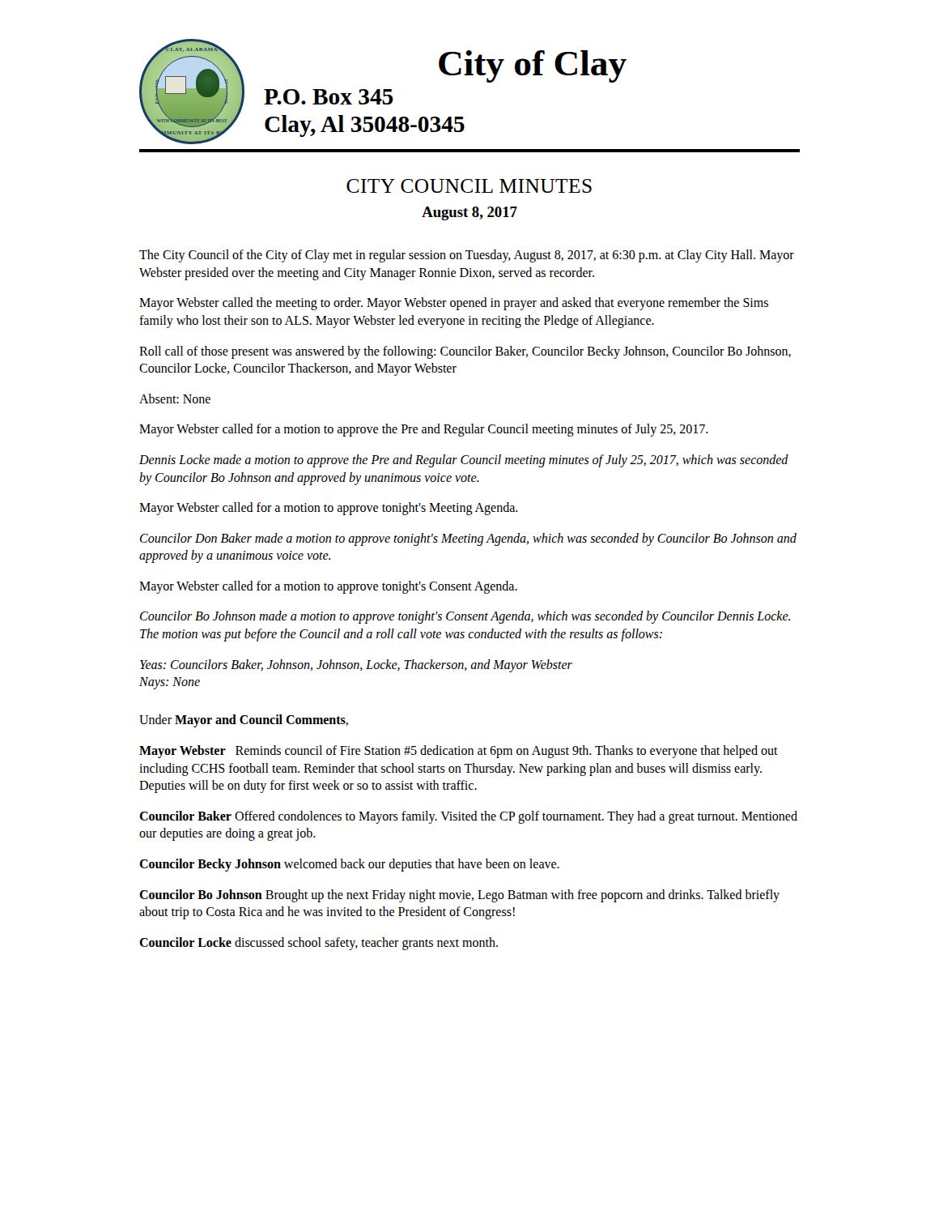CLAY, ALABAMA
COMMUNITY AT ITS BEST
EST. 1896
INC. 2000
WITH COMMUNITY AT ITS BEST
City of Clay
P.O. Box 345
Clay, Al 35048-0345
CITY COUNCIL MINUTES
August 8, 2017
The City Council of the City of Clay met in regular session on Tuesday, August 8, 2017, at 6:30 p.m. at Clay City Hall. Mayor Webster presided over the meeting and City Manager Ronnie Dixon, served as recorder.
Mayor Webster called the meeting to order. Mayor Webster opened in prayer and asked that everyone remember the Sims family who lost their son to ALS. Mayor Webster led everyone in reciting the Pledge of Allegiance.
Roll call of those present was answered by the following: Councilor Baker, Councilor Becky Johnson, Councilor Bo Johnson, Councilor Locke, Councilor Thackerson, and Mayor Webster
Absent: None
Mayor Webster called for a motion to approve the Pre and Regular Council meeting minutes of July 25, 2017.
Dennis Locke made a motion to approve the Pre and Regular Council meeting minutes of July 25, 2017, which was seconded by Councilor Bo Johnson and approved by unanimous voice vote.
Mayor Webster called for a motion to approve tonight's Meeting Agenda.
Councilor Don Baker made a motion to approve tonight's Meeting Agenda, which was seconded by Councilor Bo Johnson and approved by a unanimous voice vote.
Mayor Webster called for a motion to approve tonight's Consent Agenda.
Councilor Bo Johnson made a motion to approve tonight's Consent Agenda, which was seconded by Councilor Dennis Locke. The motion was put before the Council and a roll call vote was conducted with the results as follows:
Yeas: Councilors Baker, Johnson, Johnson, Locke, Thackerson, and Mayor Webster
Nays: None
Under Mayor and Council Comments,
Mayor Webster Reminds council of Fire Station #5 dedication at 6pm on August 9th. Thanks to everyone that helped out including CCHS football team. Reminder that school starts on Thursday. New parking plan and buses will dismiss early. Deputies will be on duty for first week or so to assist with traffic.
Councilor Baker Offered condolences to Mayors family. Visited the CP golf tournament. They had a great turnout. Mentioned our deputies are doing a great job.
Councilor Becky Johnson welcomed back our deputies that have been on leave.
Councilor Bo Johnson Brought up the next Friday night movie, Lego Batman with free popcorn and drinks. Talked briefly about trip to Costa Rica and he was invited to the President of Congress!
Councilor Locke discussed school safety, teacher grants next month.